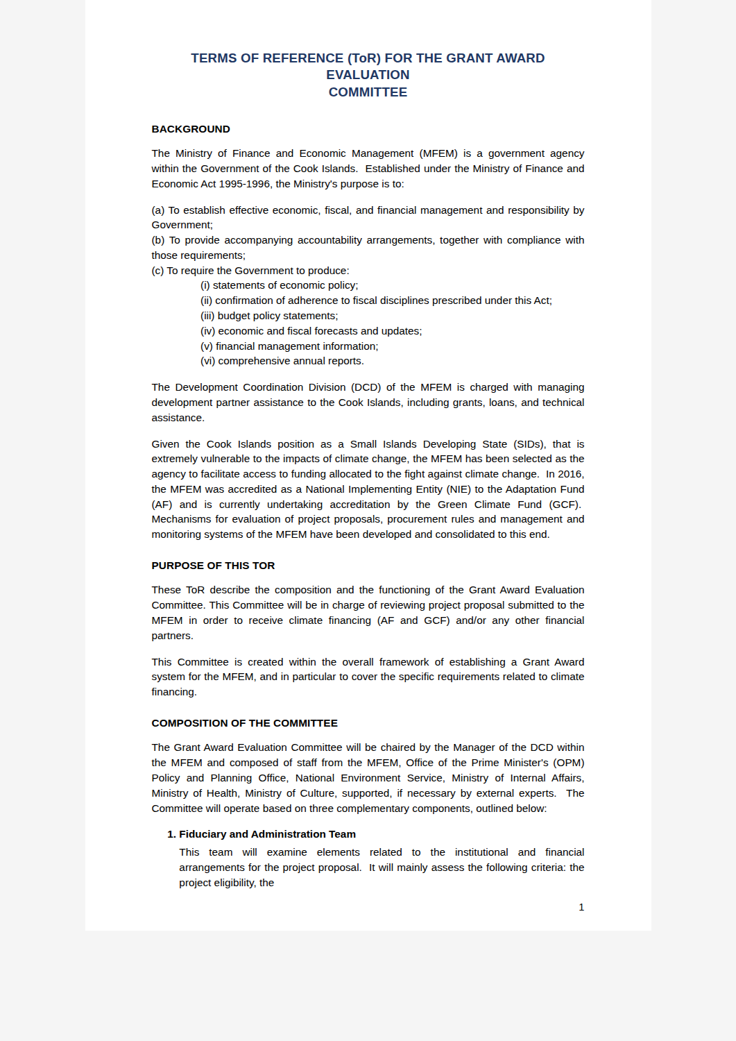TERMS OF REFERENCE (ToR) FOR THE GRANT AWARD EVALUATION
COMMITTEE
BACKGROUND
The Ministry of Finance and Economic Management (MFEM) is a government agency within the Government of the Cook Islands. Established under the Ministry of Finance and Economic Act 1995-1996, the Ministry's purpose is to:
(a) To establish effective economic, fiscal, and financial management and responsibility by Government;
(b) To provide accompanying accountability arrangements, together with compliance with those requirements;
(c) To require the Government to produce:
(i) statements of economic policy;
(ii) confirmation of adherence to fiscal disciplines prescribed under this Act;
(iii) budget policy statements;
(iv) economic and fiscal forecasts and updates;
(v) financial management information;
(vi) comprehensive annual reports.
The Development Coordination Division (DCD) of the MFEM is charged with managing development partner assistance to the Cook Islands, including grants, loans, and technical assistance.
Given the Cook Islands position as a Small Islands Developing State (SIDs), that is extremely vulnerable to the impacts of climate change, the MFEM has been selected as the agency to facilitate access to funding allocated to the fight against climate change. In 2016, the MFEM was accredited as a National Implementing Entity (NIE) to the Adaptation Fund (AF) and is currently undertaking accreditation by the Green Climate Fund (GCF). Mechanisms for evaluation of project proposals, procurement rules and management and monitoring systems of the MFEM have been developed and consolidated to this end.
PURPOSE OF THIS TOR
These ToR describe the composition and the functioning of the Grant Award Evaluation Committee. This Committee will be in charge of reviewing project proposal submitted to the MFEM in order to receive climate financing (AF and GCF) and/or any other financial partners.
This Committee is created within the overall framework of establishing a Grant Award system for the MFEM, and in particular to cover the specific requirements related to climate financing.
COMPOSITION OF THE COMMITTEE
The Grant Award Evaluation Committee will be chaired by the Manager of the DCD within the MFEM and composed of staff from the MFEM, Office of the Prime Minister's (OPM) Policy and Planning Office, National Environment Service, Ministry of Internal Affairs, Ministry of Health, Ministry of Culture, supported, if necessary by external experts. The Committee will operate based on three complementary components, outlined below:
Fiduciary and Administration Team
This team will examine elements related to the institutional and financial arrangements for the project proposal. It will mainly assess the following criteria: the project eligibility, the
1